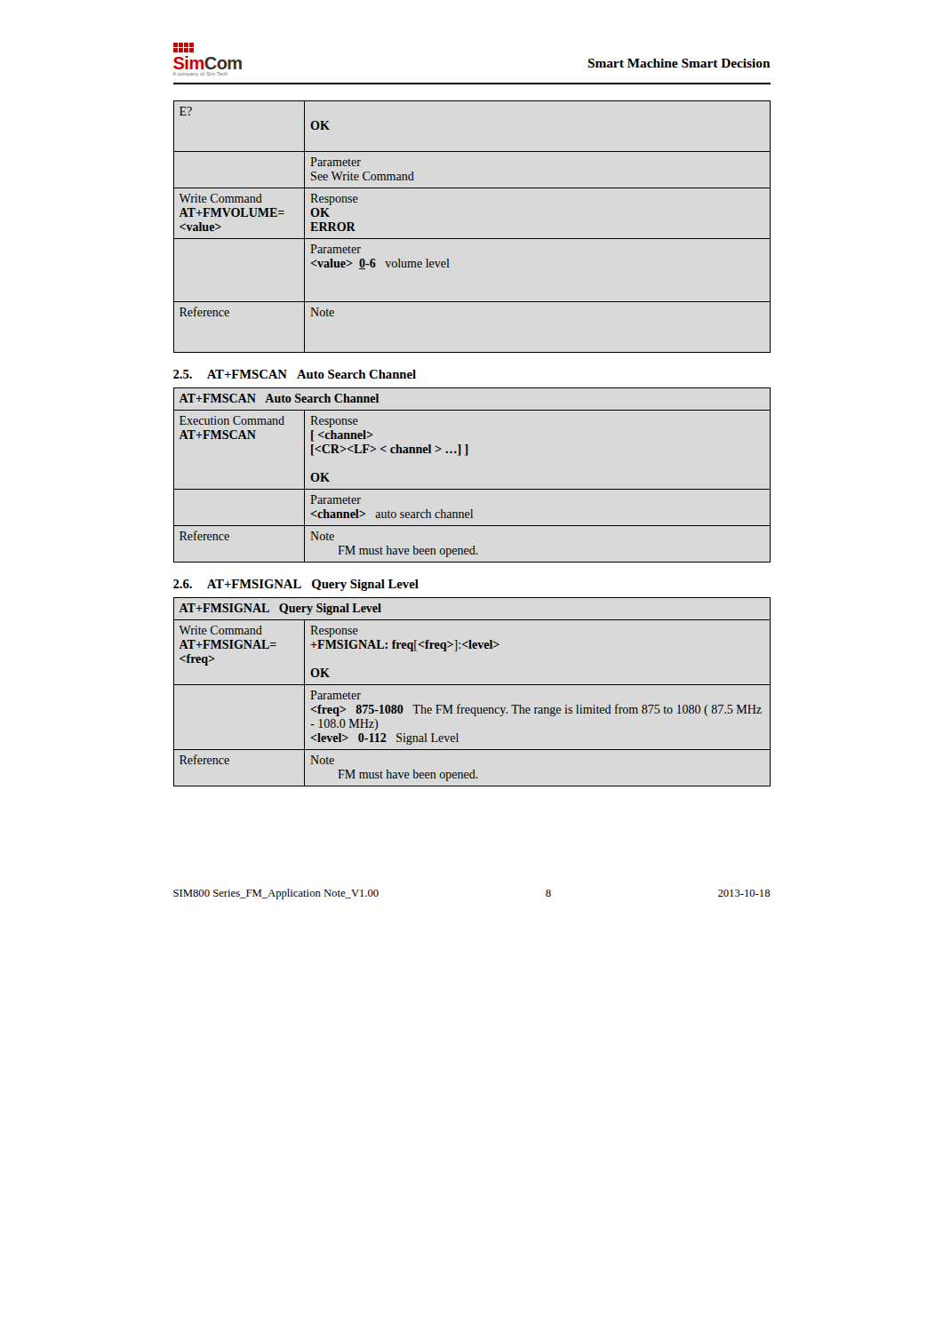Sim Com
A company of Sim Tech
Smart Machine Smart Decision
| E? | OK |
| | Parameter See Write Command |
| Write Command AT+FMVOLUME=<value> | Response OK ERROR |
| | Parameter <value> 0 -6 volume level |
| Reference | Note |
2.5. AT+FMSCAN Auto Search Channel
| AT+FMSCAN Auto Search Channel |
| --- |
| Execution Command AT+FMSCAN | Response [ <channel> [<CR><LF> < channel > …] ] OK |
| | Parameter <channel> auto search channel |
| Reference | Note FM must have been opened. |
2.6. AT+FMSIGNAL Query Signal Level
| AT+FMSIGNAL Query Signal Level |
| --- |
| Write Command AT+FMSIGNAL=<freq> | Response +FMSIGNAL: freq [ <freq> ]: <level> OK |
| | Parameter <freq> 875-1080 The FM frequency. The range is limited from 875 to 1080 ( 87.5 MHz - 108.0 MHz) <level> 0-112 Signal Level |
| Reference | Note FM must have been opened. |
SIM800 Series_FM_Application Note_V1.00
8
2013-10-18